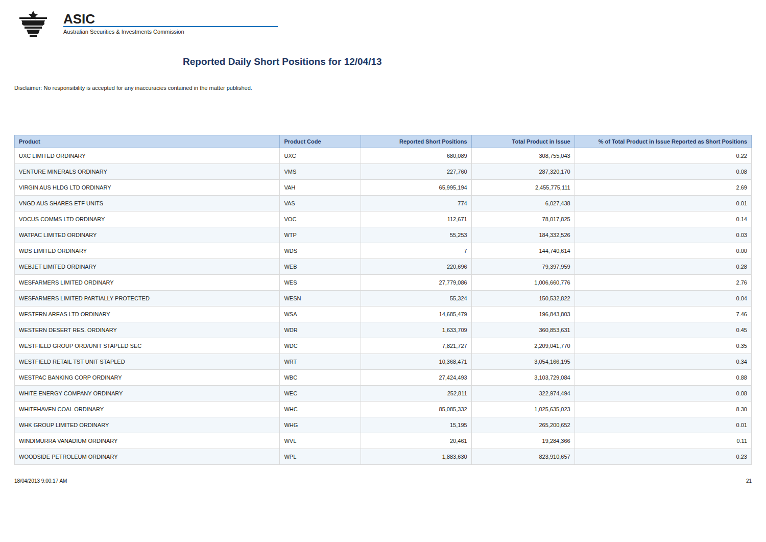ASIC Australian Securities & Investments Commission
Reported Daily Short Positions for 12/04/13
Disclaimer: No responsibility is accepted for any inaccuracies contained in the matter published.
| Product | Product Code | Reported Short Positions | Total Product in Issue | % of Total Product in Issue Reported as Short Positions |
| --- | --- | --- | --- | --- |
| UXC LIMITED ORDINARY | UXC | 680,089 | 308,755,043 | 0.22 |
| VENTURE MINERALS ORDINARY | VMS | 227,760 | 287,320,170 | 0.08 |
| VIRGIN AUS HLDG LTD ORDINARY | VAH | 65,995,194 | 2,455,775,111 | 2.69 |
| VNGD AUS SHARES ETF UNITS | VAS | 774 | 6,027,438 | 0.01 |
| VOCUS COMMS LTD ORDINARY | VOC | 112,671 | 78,017,825 | 0.14 |
| WATPAC LIMITED ORDINARY | WTP | 55,253 | 184,332,526 | 0.03 |
| WDS LIMITED ORDINARY | WDS | 7 | 144,740,614 | 0.00 |
| WEBJET LIMITED ORDINARY | WEB | 220,696 | 79,397,959 | 0.28 |
| WESFARMERS LIMITED ORDINARY | WES | 27,779,086 | 1,006,660,776 | 2.76 |
| WESFARMERS LIMITED PARTIALLY PROTECTED | WESN | 55,324 | 150,532,822 | 0.04 |
| WESTERN AREAS LTD ORDINARY | WSA | 14,685,479 | 196,843,803 | 7.46 |
| WESTERN DESERT RES. ORDINARY | WDR | 1,633,709 | 360,853,631 | 0.45 |
| WESTFIELD GROUP ORD/UNIT STAPLED SEC | WDC | 7,821,727 | 2,209,041,770 | 0.35 |
| WESTFIELD RETAIL TST UNIT STAPLED | WRT | 10,368,471 | 3,054,166,195 | 0.34 |
| WESTPAC BANKING CORP ORDINARY | WBC | 27,424,493 | 3,103,729,084 | 0.88 |
| WHITE ENERGY COMPANY ORDINARY | WEC | 252,811 | 322,974,494 | 0.08 |
| WHITEHAVEN COAL ORDINARY | WHC | 85,085,332 | 1,025,635,023 | 8.30 |
| WHK GROUP LIMITED ORDINARY | WHG | 15,195 | 265,200,652 | 0.01 |
| WINDIMURRA VANADIUM ORDINARY | WVL | 20,461 | 19,284,366 | 0.11 |
| WOODSIDE PETROLEUM ORDINARY | WPL | 1,883,630 | 823,910,657 | 0.23 |
18/04/2013 9:00:17 AM 21